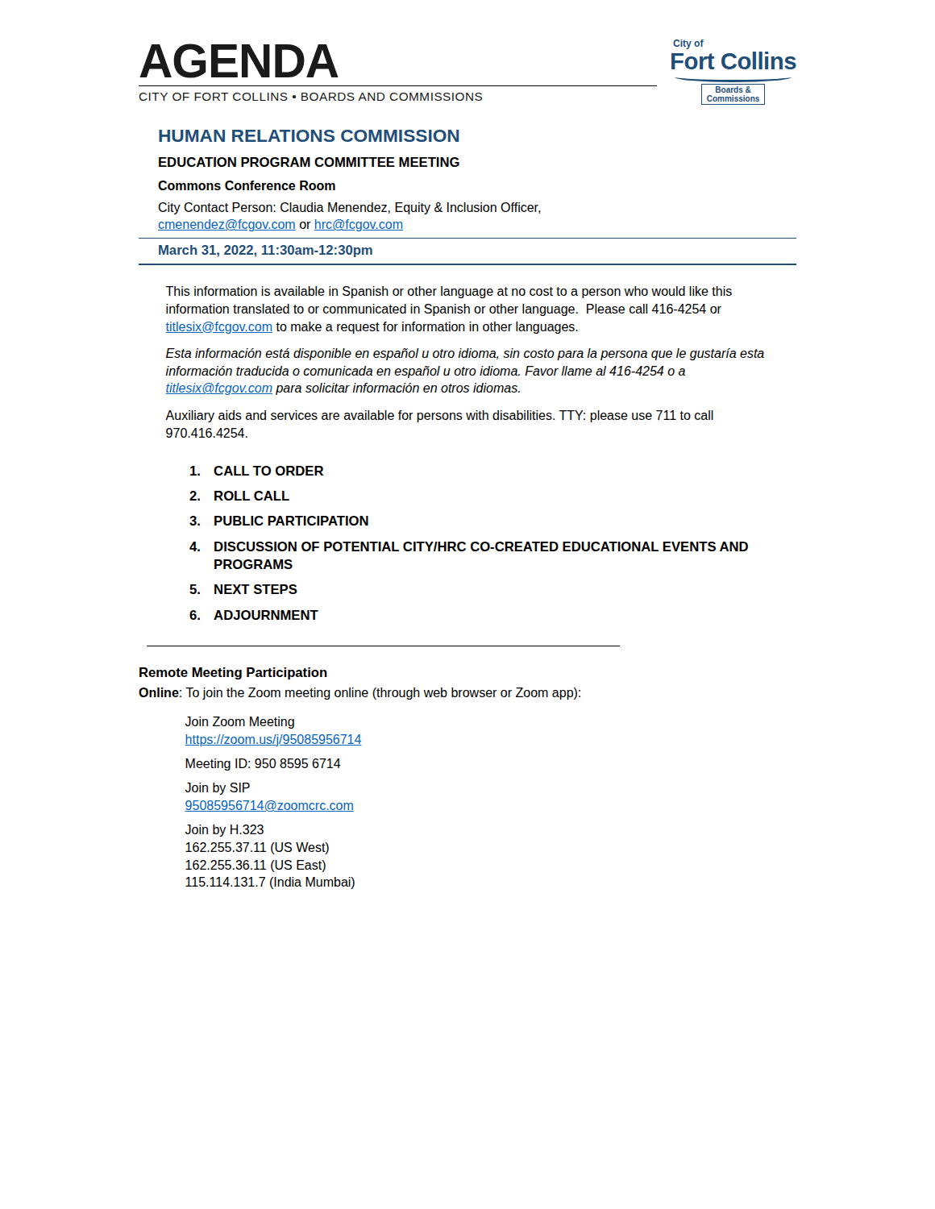AGENDA
CITY OF FORT COLLINS • BOARDS AND COMMISSIONS
City of
Fort Collins
Boards &
Commissions
HUMAN RELATIONS COMMISSION
EDUCATION PROGRAM COMMITTEE MEETING
Commons Conference Room
City Contact Person: Claudia Menendez, Equity & Inclusion Officer,
cmenendez@fcgov.com or hrc@fcgov.com
March 31, 2022, 11:30am-12:30pm
This information is available in Spanish or other language at no cost to a person who would like this information translated to or communicated in Spanish or other language. Please call 416-4254 or titlesix@fcgov.com to make a request for information in other languages.
Esta información está disponible en español u otro idioma, sin costo para la persona que le gustaría esta información traducida o comunicada en español u otro idioma. Favor llame al 416-4254 o a titlesix@fcgov.com para solicitar información en otros idiomas.
Auxiliary aids and services are available for persons with disabilities. TTY: please use 711 to call 970.416.4254.
CALL TO ORDER
ROLL CALL
PUBLIC PARTICIPATION
DISCUSSION OF POTENTIAL CITY/HRC CO-CREATED EDUCATIONAL EVENTS AND PROGRAMS
NEXT STEPS
ADJOURNMENT
Remote Meeting Participation
Online: To join the Zoom meeting online (through web browser or Zoom app):
Join Zoom Meeting
https://zoom.us/j/95085956714
Meeting ID: 950 8595 6714
Join by SIP
95085956714@zoomcrc.com
Join by H.323
162.255.37.11 (US West)
162.255.36.11 (US East)
115.114.131.7 (India Mumbai)